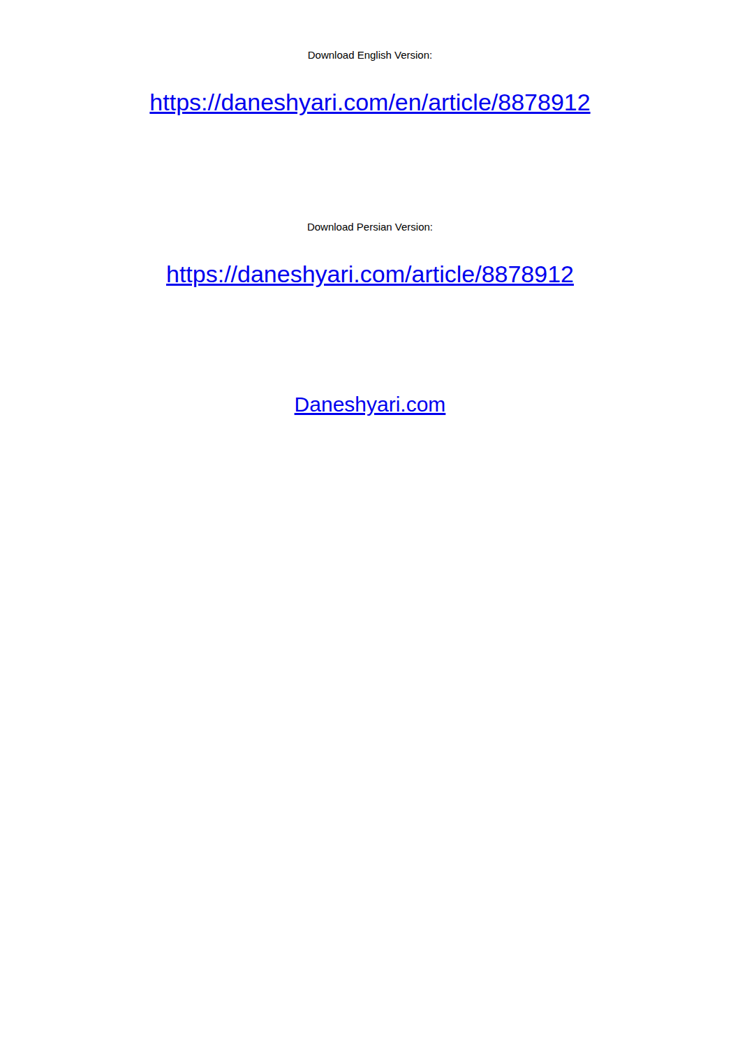Download English Version:
https://daneshyari.com/en/article/8878912
Download Persian Version:
https://daneshyari.com/article/8878912
Daneshyari.com